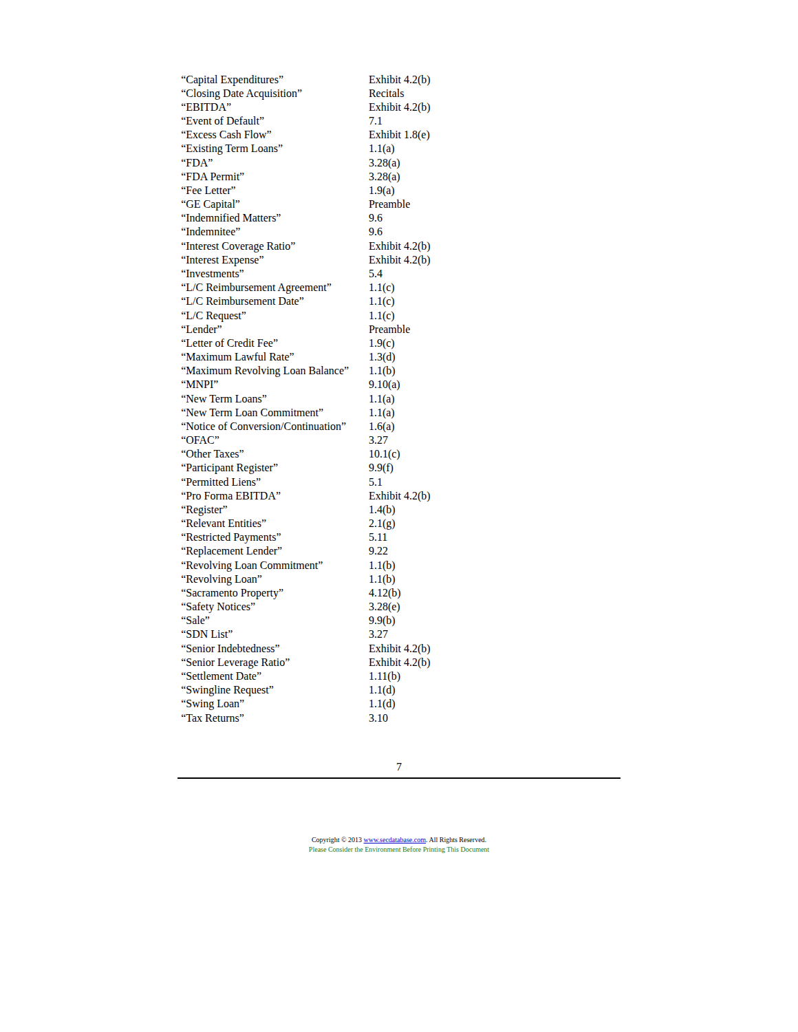| “Capital Expenditures” | Exhibit 4.2(b) |
| “Closing Date Acquisition” | Recitals |
| “EBITDA” | Exhibit 4.2(b) |
| “Event of Default” | 7.1 |
| “Excess Cash Flow” | Exhibit 1.8(e) |
| “Existing Term Loans” | 1.1(a) |
| “FDA” | 3.28(a) |
| “FDA Permit” | 3.28(a) |
| “Fee Letter” | 1.9(a) |
| “GE Capital” | Preamble |
| “Indemnified Matters” | 9.6 |
| “Indemnitee” | 9.6 |
| “Interest Coverage Ratio” | Exhibit 4.2(b) |
| “Interest Expense” | Exhibit 4.2(b) |
| “Investments” | 5.4 |
| “L/C Reimbursement Agreement” | 1.1(c) |
| “L/C Reimbursement Date” | 1.1(c) |
| “L/C Request” | 1.1(c) |
| “Lender” | Preamble |
| “Letter of Credit Fee” | 1.9(c) |
| “Maximum Lawful Rate” | 1.3(d) |
| “Maximum Revolving Loan Balance” | 1.1(b) |
| “MNPI” | 9.10(a) |
| “New Term Loans” | 1.1(a) |
| “New Term Loan Commitment” | 1.1(a) |
| “Notice of Conversion/Continuation” | 1.6(a) |
| “OFAC” | 3.27 |
| “Other Taxes” | 10.1(c) |
| “Participant Register” | 9.9(f) |
| “Permitted Liens” | 5.1 |
| “Pro Forma EBITDA” | Exhibit 4.2(b) |
| “Register” | 1.4(b) |
| “Relevant Entities” | 2.1(g) |
| “Restricted Payments” | 5.11 |
| “Replacement Lender” | 9.22 |
| “Revolving Loan Commitment” | 1.1(b) |
| “Revolving Loan” | 1.1(b) |
| “Sacramento Property” | 4.12(b) |
| “Safety Notices” | 3.28(e) |
| “Sale” | 9.9(b) |
| “SDN List” | 3.27 |
| “Senior Indebtedness” | Exhibit 4.2(b) |
| “Senior Leverage Ratio” | Exhibit 4.2(b) |
| “Settlement Date” | 1.11(b) |
| “Swingline Request” | 1.1(d) |
| “Swing Loan” | 1.1(d) |
| “Tax Returns” | 3.10 |
7
Copyright © 2013 www.secdatabase.com. All Rights Reserved.
Please Consider the Environment Before Printing This Document